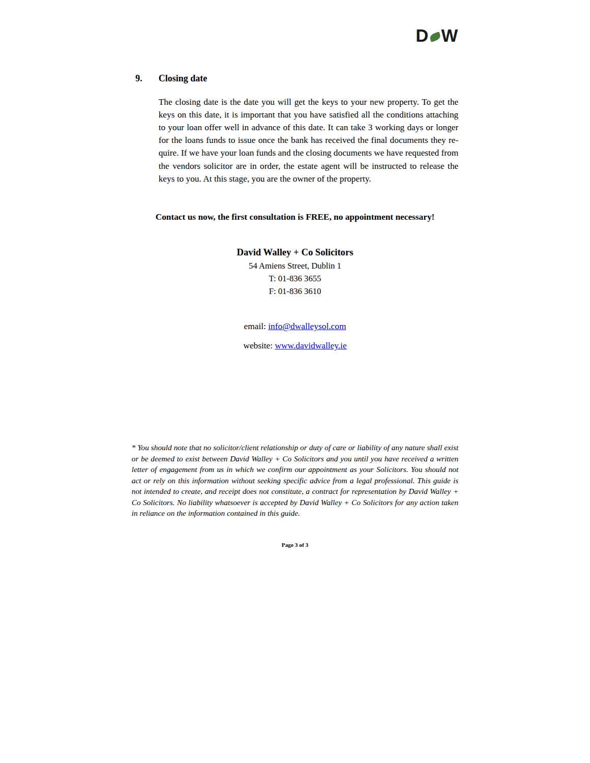D W
9.
Closing date
The closing date is the date you will get the keys to your new property. To get the keys on this date, it is important that you have satisfied all the conditions attaching to your loan offer well in advance of this date. It can take 3 working days or longer for the loans funds to issue once the bank has received the final documents they require. If we have your loan funds and the closing documents we have requested from the vendors solicitor are in order, the estate agent will be instructed to release the keys to you. At this stage, you are the owner of the property.
Contact us now, the first consultation is FREE, no appointment necessary!
David Walley + Co Solicitors
54 Amiens Street, Dublin 1
T: 01-836 3655
F: 01-836 3610
email: info@dwalleysol.com
website: www.davidwalley.ie
* You should note that no solicitor/client relationship or duty of care or liability of any nature shall exist or be deemed to exist between David Walley + Co Solicitors and you until you have received a written letter of engagement from us in which we confirm our appointment as your Solicitors. You should not act or rely on this information without seeking specific advice from a legal professional. This guide is not intended to create, and receipt does not constitute, a contract for representation by David Walley + Co Solicitors. No liability whatsoever is accepted by David Walley + Co Solicitors for any action taken in reliance on the information contained in this guide.
Page 3 of 3